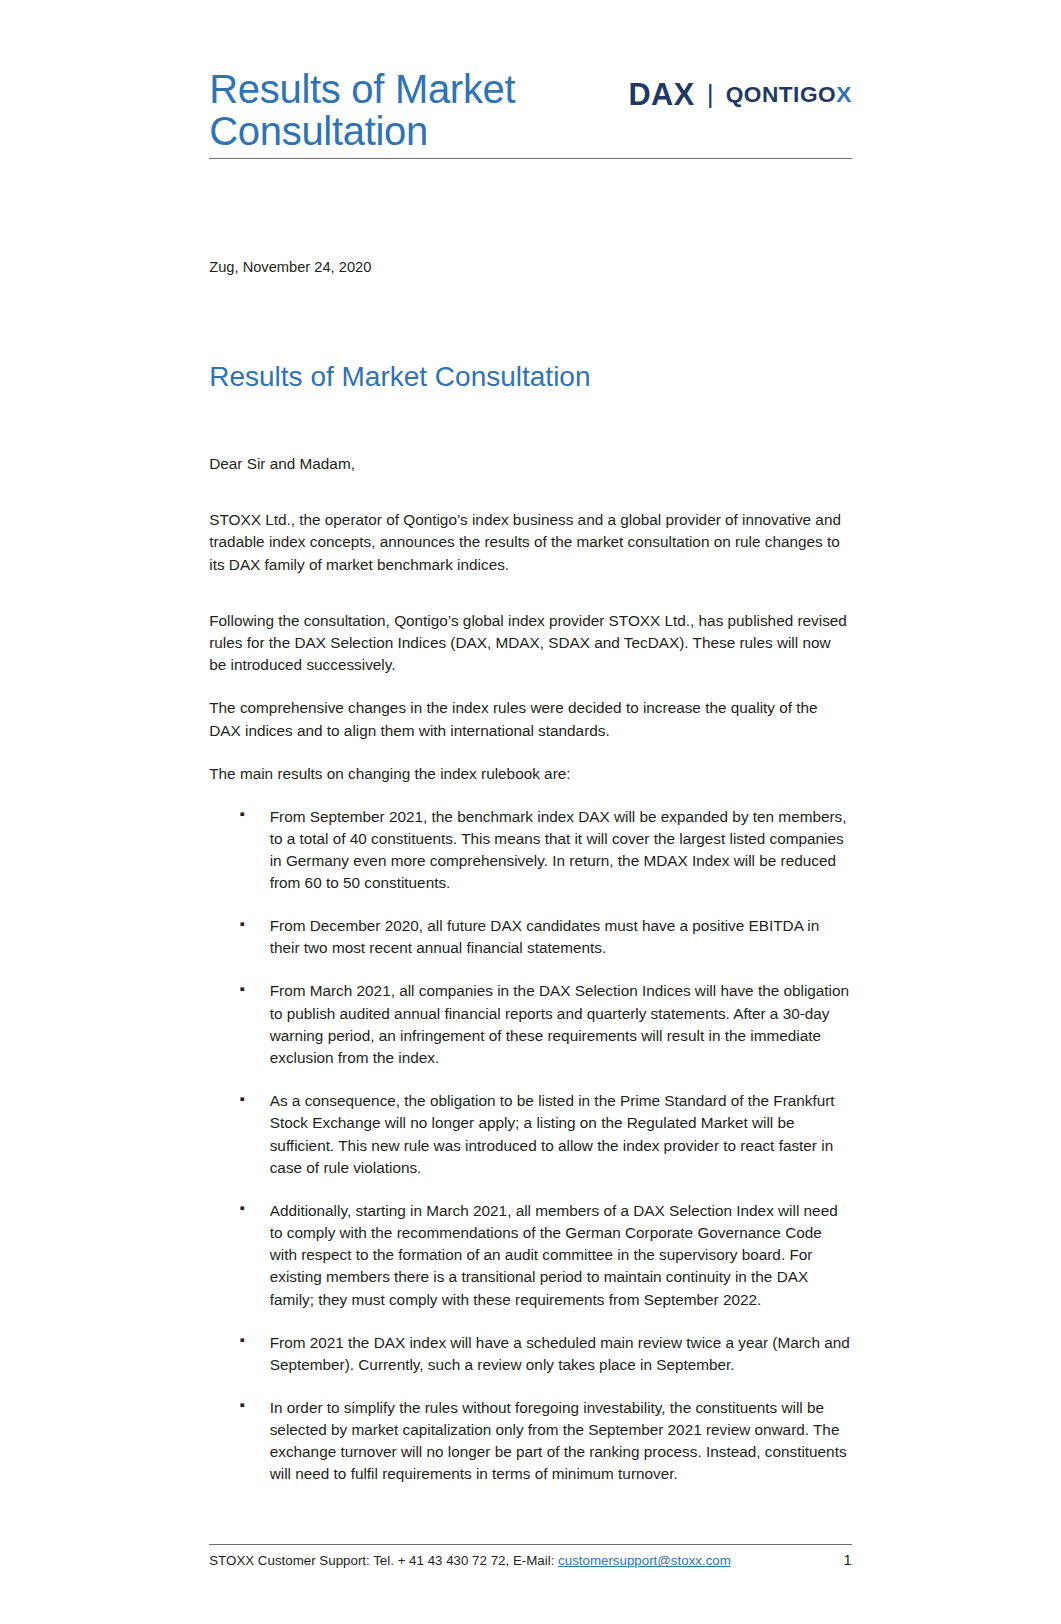Results of Market Consultation
DAX|QONTIGOX
Zug, November 24, 2020
Results of Market Consultation
Dear Sir and Madam,
STOXX Ltd., the operator of Qontigo’s index business and a global provider of innovative and tradable index concepts, announces the results of the market consultation on rule changes to its DAX family of market benchmark indices.
Following the consultation, Qontigo’s global index provider STOXX Ltd., has published revised rules for the DAX Selection Indices (DAX, MDAX, SDAX and TecDAX). These rules will now be introduced successively.
The comprehensive changes in the index rules were decided to increase the quality of the DAX indices and to align them with international standards.
The main results on changing the index rulebook are:
From September 2021, the benchmark index DAX will be expanded by ten members, to a total of 40 constituents. This means that it will cover the largest listed companies in Germany even more comprehensively. In return, the MDAX Index will be reduced from 60 to 50 constituents.
From December 2020, all future DAX candidates must have a positive EBITDA in their two most recent annual financial statements.
From March 2021, all companies in the DAX Selection Indices will have the obligation to publish audited annual financial reports and quarterly statements. After a 30-day warning period, an infringement of these requirements will result in the immediate exclusion from the index.
As a consequence, the obligation to be listed in the Prime Standard of the Frankfurt Stock Exchange will no longer apply; a listing on the Regulated Market will be sufficient. This new rule was introduced to allow the index provider to react faster in case of rule violations.
Additionally, starting in March 2021, all members of a DAX Selection Index will need to comply with the recommendations of the German Corporate Governance Code with respect to the formation of an audit committee in the supervisory board. For existing members there is a transitional period to maintain continuity in the DAX family; they must comply with these requirements from September 2022.
From 2021 the DAX index will have a scheduled main review twice a year (March and September). Currently, such a review only takes place in September.
In order to simplify the rules without foregoing investability, the constituents will be selected by market capitalization only from the September 2021 review onward. The exchange turnover will no longer be part of the ranking process. Instead, constituents will need to fulfil requirements in terms of minimum turnover.
STOXX Customer Support: Tel. + 41 43 430 72 72, E-Mail: customersupport@stoxx.com
1